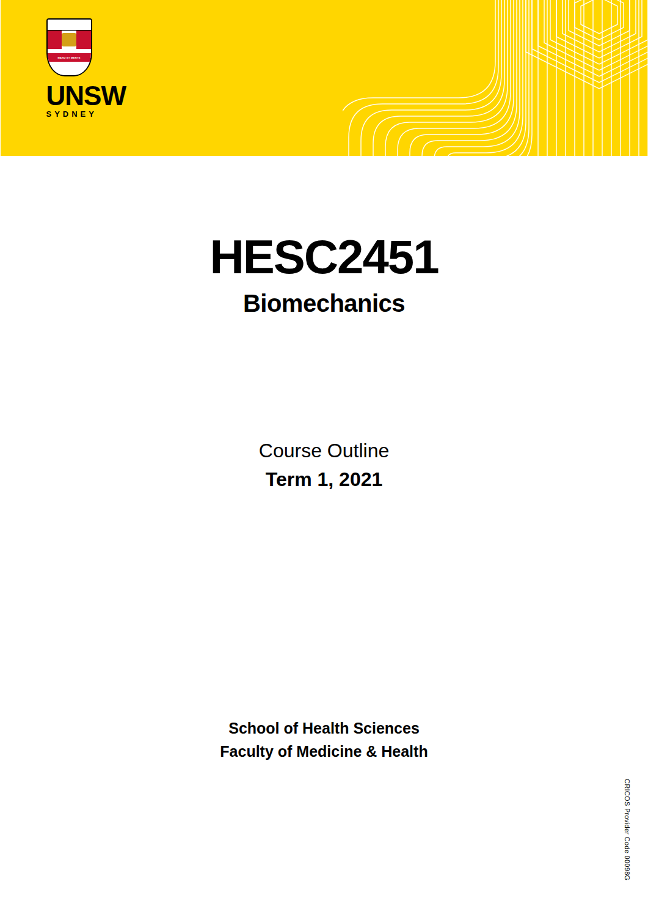MANU ET MENTE
UNSW
SYDNEY
HESC2451
Biomechanics
Course Outline
Term 1, 2021
School of Health Sciences
Faculty of Medicine & Health
CRICOS Provider Code 00098G